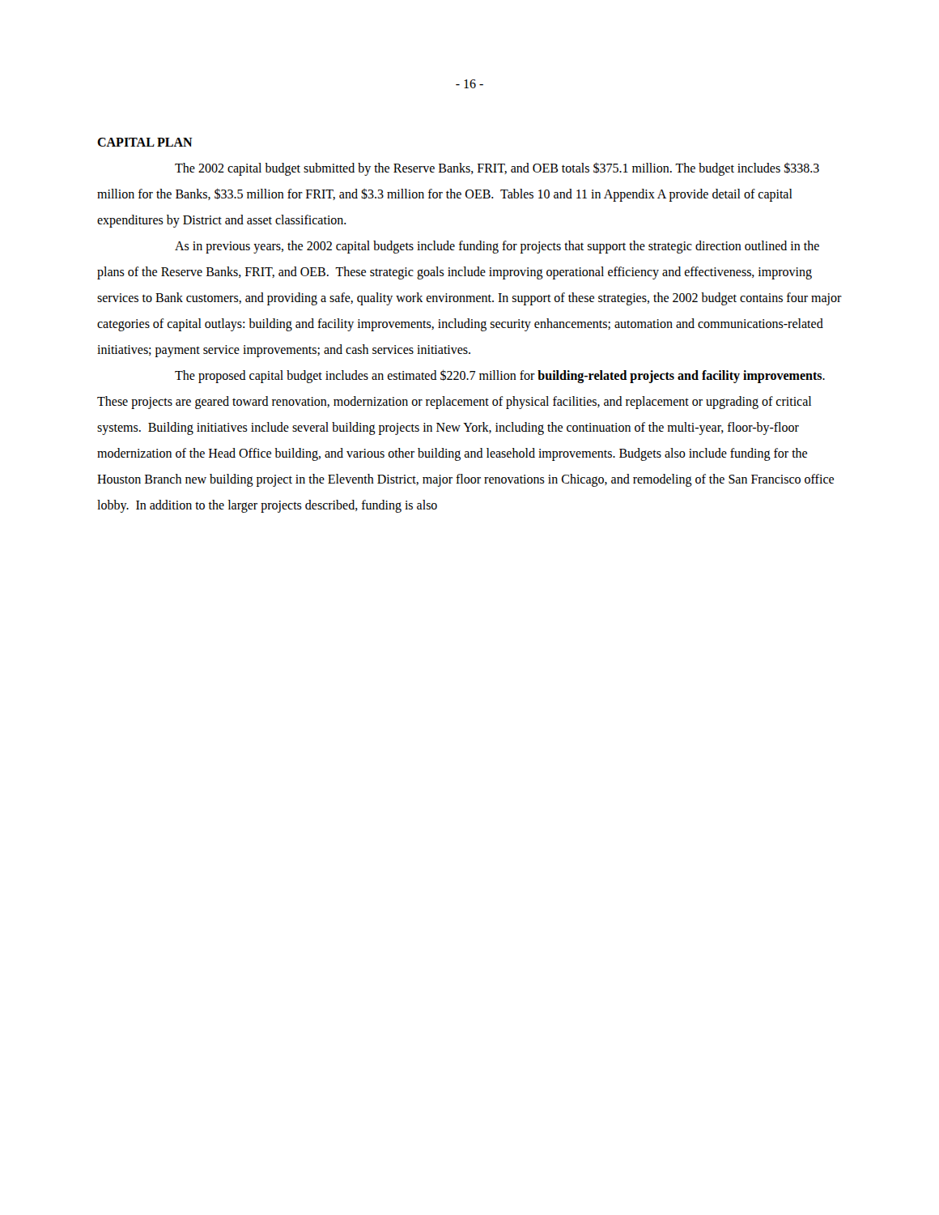- 16 -
CAPITAL PLAN
The 2002 capital budget submitted by the Reserve Banks, FRIT, and OEB totals $375.1 million. The budget includes $338.3 million for the Banks, $33.5 million for FRIT, and $3.3 million for the OEB. Tables 10 and 11 in Appendix A provide detail of capital expenditures by District and asset classification.
As in previous years, the 2002 capital budgets include funding for projects that support the strategic direction outlined in the plans of the Reserve Banks, FRIT, and OEB. These strategic goals include improving operational efficiency and effectiveness, improving services to Bank customers, and providing a safe, quality work environment. In support of these strategies, the 2002 budget contains four major categories of capital outlays: building and facility improvements, including security enhancements; automation and communications-related initiatives; payment service improvements; and cash services initiatives.
The proposed capital budget includes an estimated $220.7 million for building-related projects and facility improvements. These projects are geared toward renovation, modernization or replacement of physical facilities, and replacement or upgrading of critical systems. Building initiatives include several building projects in New York, including the continuation of the multi-year, floor-by-floor modernization of the Head Office building, and various other building and leasehold improvements. Budgets also include funding for the Houston Branch new building project in the Eleventh District, major floor renovations in Chicago, and remodeling of the San Francisco office lobby. In addition to the larger projects described, funding is also